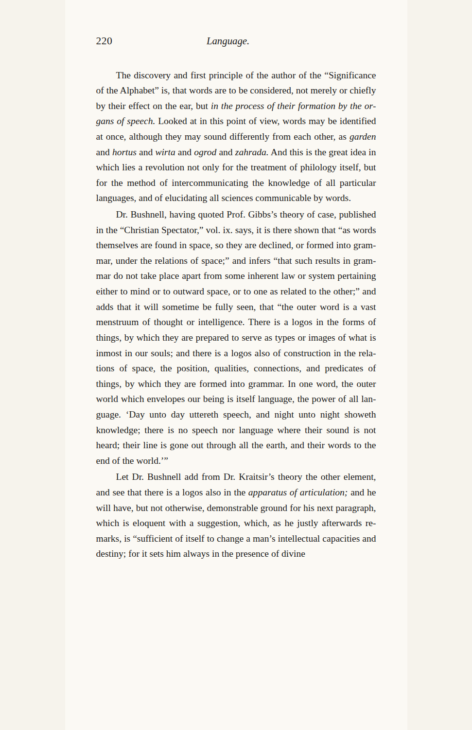220 Language.
The discovery and first principle of the author of the “Significance of the Alphabet” is, that words are to be considered, not merely or chiefly by their effect on the ear, but in the process of their formation by the organs of speech. Looked at in this point of view, words may be identified at once, although they may sound differently from each other, as garden and hortus and wirta and ogrod and zahrada. And this is the great idea in which lies a revolution not only for the treatment of philology itself, but for the method of intercommunicating the knowledge of all particular languages, and of elucidating all sciences communicable by words.
Dr. Bushnell, having quoted Prof. Gibbs’s theory of case, published in the “Christian Spectator,” vol. ix. says, it is there shown that “as words themselves are found in space, so they are declined, or formed into grammar, under the relations of space;” and infers “that such results in grammar do not take place apart from some inherent law or system pertaining either to mind or to outward space, or to one as related to the other;” and adds that it will sometime be fully seen, that “the outer word is a vast menstruum of thought or intelligence. There is a logos in the forms of things, by which they are prepared to serve as types or images of what is inmost in our souls; and there is a logos also of construction in the relations of space, the position, qualities, connections, and predicates of things, by which they are formed into grammar. In one word, the outer world which envelopes our being is itself language, the power of all language. ‘Day unto day uttereth speech, and night unto night showeth knowledge; there is no speech nor language where their sound is not heard; their line is gone out through all the earth, and their words to the end of the world.’”
Let Dr. Bushnell add from Dr. Kraitsir’s theory the other element, and see that there is a logos also in the apparatus of articulation; and he will have, but not otherwise, demonstrable ground for his next paragraph, which is eloquent with a suggestion, which, as he justly afterwards remarks, is “sufficient of itself to change a man’s intellectual capacities and destiny; for it sets him always in the presence of divine